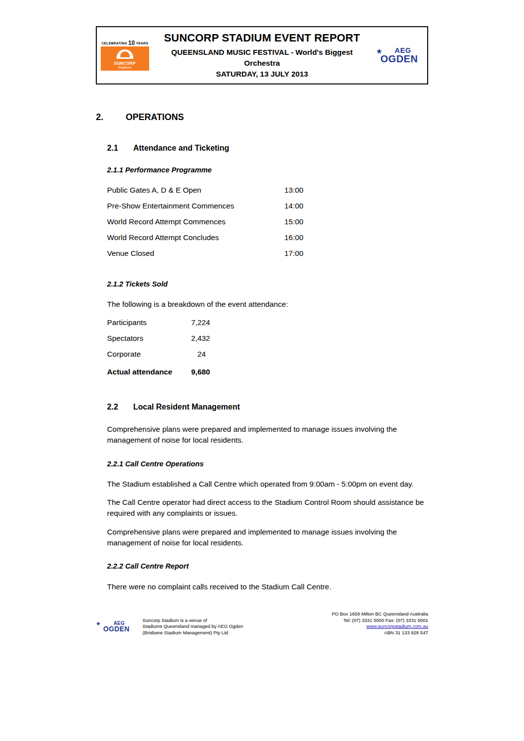CELEBRATING 10 YEARS
SUNCORP
Stadium
SUNCORP STADIUM EVENT REPORT
QUEENSLAND MUSIC FESTIVAL - World's Biggest Orchestra
SATURDAY, 13 JULY 2013
★
AEG
OGDEN
2. OPERATIONS
2.1 Attendance and Ticketing
2.1.1 Performance Programme
| Public Gates A, D & E Open | 13:00 |
| Pre-Show Entertainment Commences | 14:00 |
| World Record Attempt Commences | 15:00 |
| World Record Attempt Concludes | 16:00 |
| Venue Closed | 17:00 |
2.1.2 Tickets Sold
The following is a breakdown of the event attendance:
| Participants | 7,224 |
| Spectators | 2,432 |
| Corporate | 24 |
| Actual attendance | 9,680 |
2.2 Local Resident Management
Comprehensive plans were prepared and implemented to manage issues involving the management of noise for local residents.
2.2.1 Call Centre Operations
The Stadium established a Call Centre which operated from 9:00am - 5:00pm on event day.
The Call Centre operator had direct access to the Stadium Control Room should assistance be required with any complaints or issues.
Comprehensive plans were prepared and implemented to manage issues involving the management of noise for local residents.
2.2.2 Call Centre Report
There were no complaint calls received to the Stadium Call Centre.
★
AEG
OGDEN
Suncorp Stadium is a venue of
Stadiums Queensland managed by AEG Ogden
(Brisbane Stadium Management) Pty Ltd
PO Box 1658 Milton BC Queensland Australia
Tel: (07) 3331 5000 Fax: (07) 3331 5001
www.suncorpstadium.com.au
ABN 31 133 828 547